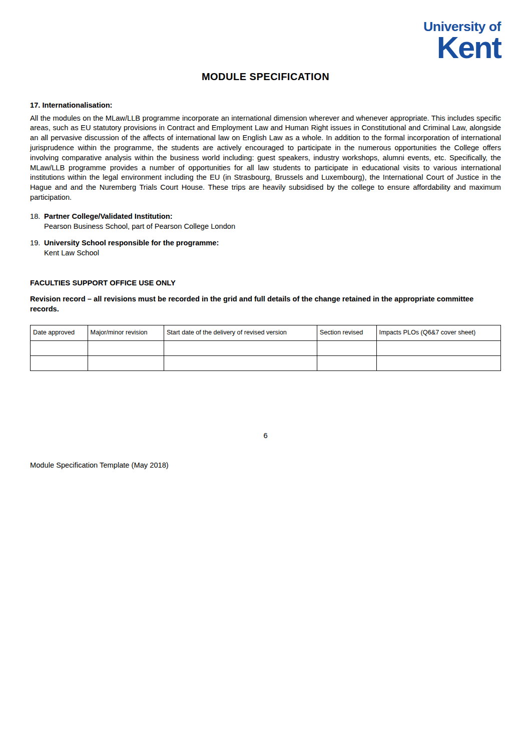University of
Kent
MODULE SPECIFICATION
17. Internationalisation:
All the modules on the MLaw/LLB programme incorporate an international dimension wherever and whenever appropriate. This includes specific areas, such as EU statutory provisions in Contract and Employment Law and Human Right issues in Constitutional and Criminal Law, alongside an all pervasive discussion of the affects of international law on English Law as a whole. In addition to the formal incorporation of international jurisprudence within the programme, the students are actively encouraged to participate in the numerous opportunities the College offers involving comparative analysis within the business world including: guest speakers, industry workshops, alumni events, etc. Specifically, the MLaw/LLB programme provides a number of opportunities for all law students to participate in educational visits to various international institutions within the legal environment including the EU (in Strasbourg, Brussels and Luxembourg), the International Court of Justice in the Hague and and the Nuremberg Trials Court House. These trips are heavily subsidised by the college to ensure affordability and maximum participation.
18. Partner College/Validated Institution:
Pearson Business School, part of Pearson College London
19. University School responsible for the programme:
Kent Law School
FACULTIES SUPPORT OFFICE USE ONLY
Revision record – all revisions must be recorded in the grid and full details of the change retained in the appropriate committee records.
| Date approved | Major/minor revision | Start date of the delivery of revised version | Section revised | Impacts PLOs (Q6&7 cover sheet) |
| --- | --- | --- | --- | --- |
6
Module Specification Template (May 2018)